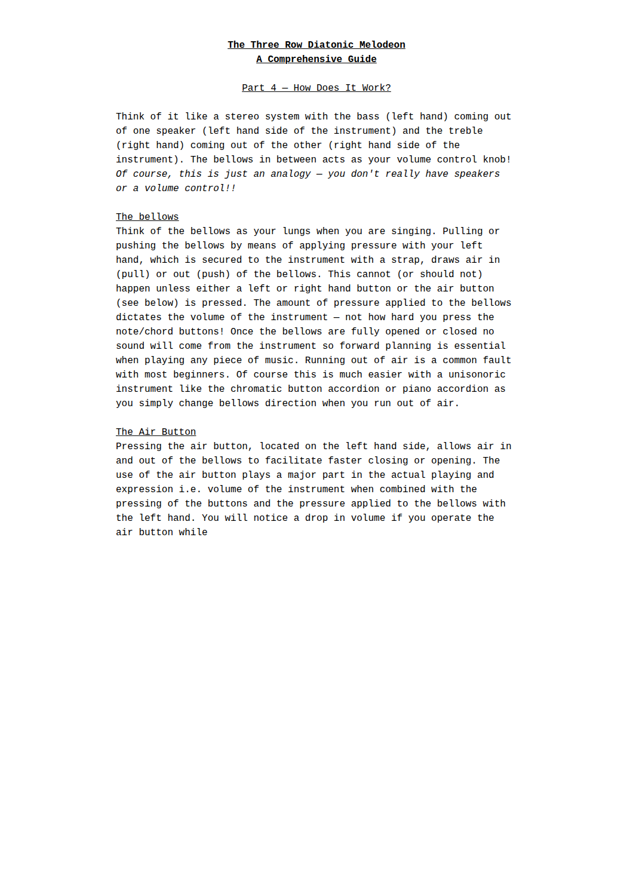The Three Row Diatonic Melodeon
A Comprehensive Guide
Part 4 — How Does It Work?
Think of it like a stereo system with the bass (left hand) coming out of one speaker (left hand side of the instrument) and the treble (right hand) coming out of the other (right hand side of the instrument). The bellows in between acts as your volume control knob! Of course, this is just an analogy — you don't really have speakers or a volume control!!
The bellows
Think of the bellows as your lungs when you are singing. Pulling or pushing the bellows by means of applying pressure with your left hand, which is secured to the instrument with a strap, draws air in (pull) or out (push) of the bellows. This cannot (or should not) happen unless either a left or right hand button or the air button (see below) is pressed. The amount of pressure applied to the bellows dictates the volume of the instrument — not how hard you press the note/chord buttons! Once the bellows are fully opened or closed no sound will come from the instrument so forward planning is essential when playing any piece of music. Running out of air is a common fault with most beginners. Of course this is much easier with a unisonoric instrument like the chromatic button accordion or piano accordion as you simply change bellows direction when you run out of air.
The Air Button
Pressing the air button, located on the left hand side, allows air in and out of the bellows to facilitate faster closing or opening. The use of the air button plays a major part in the actual playing and expression i.e. volume of the instrument when combined with the pressing of the buttons and the pressure applied to the bellows with the left hand. You will notice a drop in volume if you operate the air button while